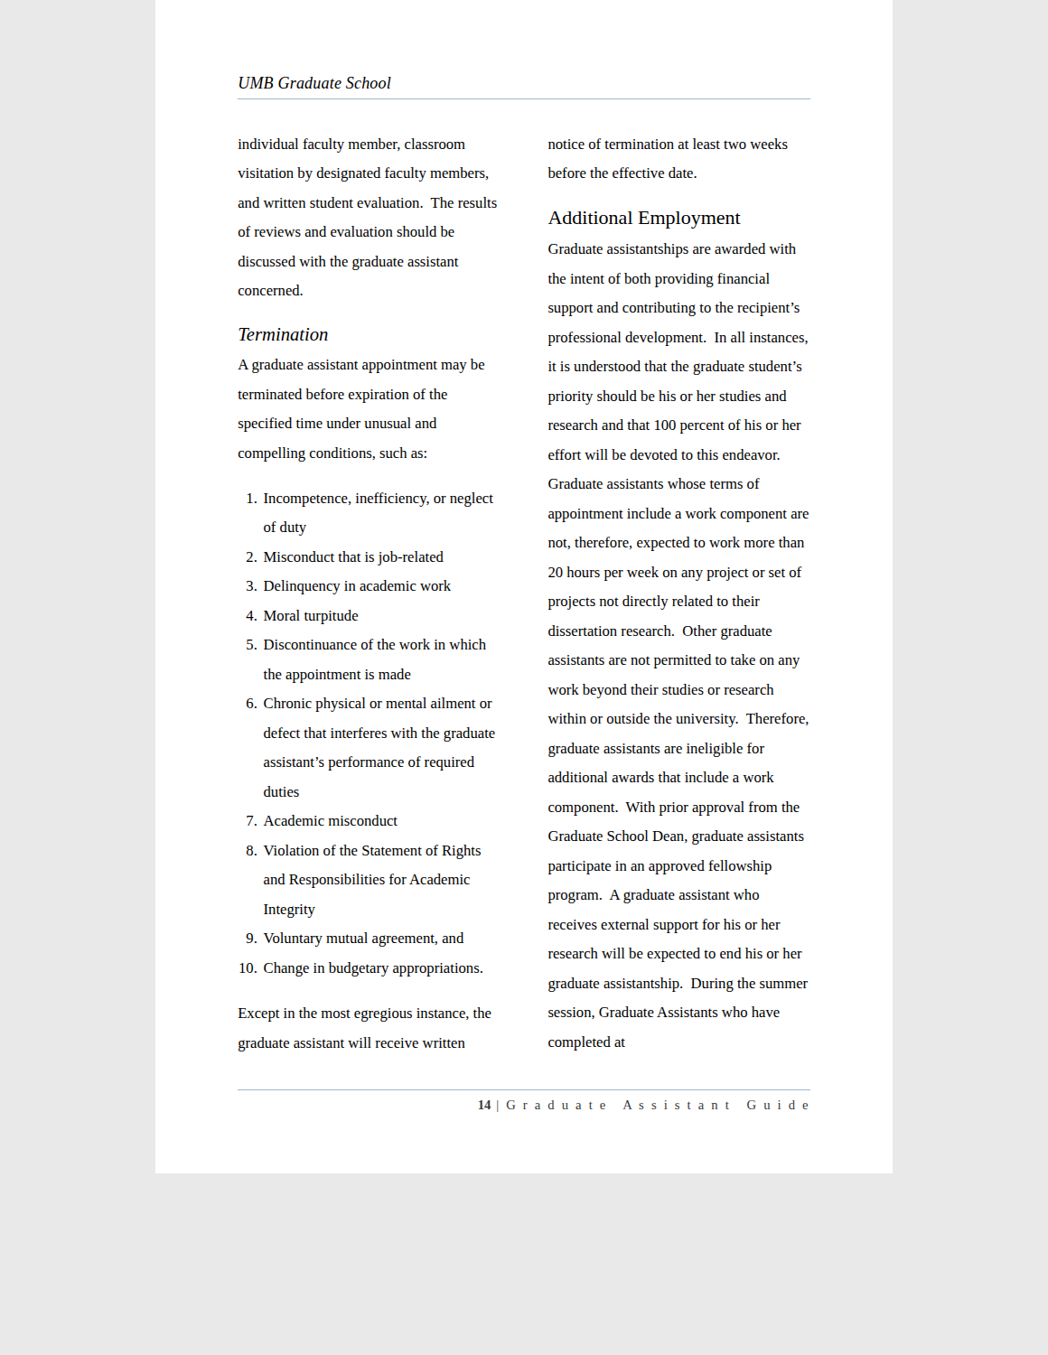UMB Graduate School
individual faculty member, classroom visitation by designated faculty members, and written student evaluation. The results of reviews and evaluation should be discussed with the graduate assistant concerned.
Termination
A graduate assistant appointment may be terminated before expiration of the specified time under unusual and compelling conditions, such as:
Incompetence, inefficiency, or neglect of duty
Misconduct that is job-related
Delinquency in academic work
Moral turpitude
Discontinuance of the work in which the appointment is made
Chronic physical or mental ailment or defect that interferes with the graduate assistant’s performance of required duties
Academic misconduct
Violation of the Statement of Rights and Responsibilities for Academic Integrity
Voluntary mutual agreement, and
Change in budgetary appropriations.
Except in the most egregious instance, the graduate assistant will receive written notice of termination at least two weeks before the effective date.
Additional Employment
Graduate assistantships are awarded with the intent of both providing financial support and contributing to the recipient’s professional development. In all instances, it is understood that the graduate student’s priority should be his or her studies and research and that 100 percent of his or her effort will be devoted to this endeavor. Graduate assistants whose terms of appointment include a work component are not, therefore, expected to work more than 20 hours per week on any project or set of projects not directly related to their dissertation research. Other graduate assistants are not permitted to take on any work beyond their studies or research within or outside the university. Therefore, graduate assistants are ineligible for additional awards that include a work component. With prior approval from the Graduate School Dean, graduate assistants participate in an approved fellowship program. A graduate assistant who receives external support for his or her research will be expected to end his or her graduate assistantship. During the summer session, Graduate Assistants who have completed at
14 | G r a d u a t e A s s i s t a n t G u i d e